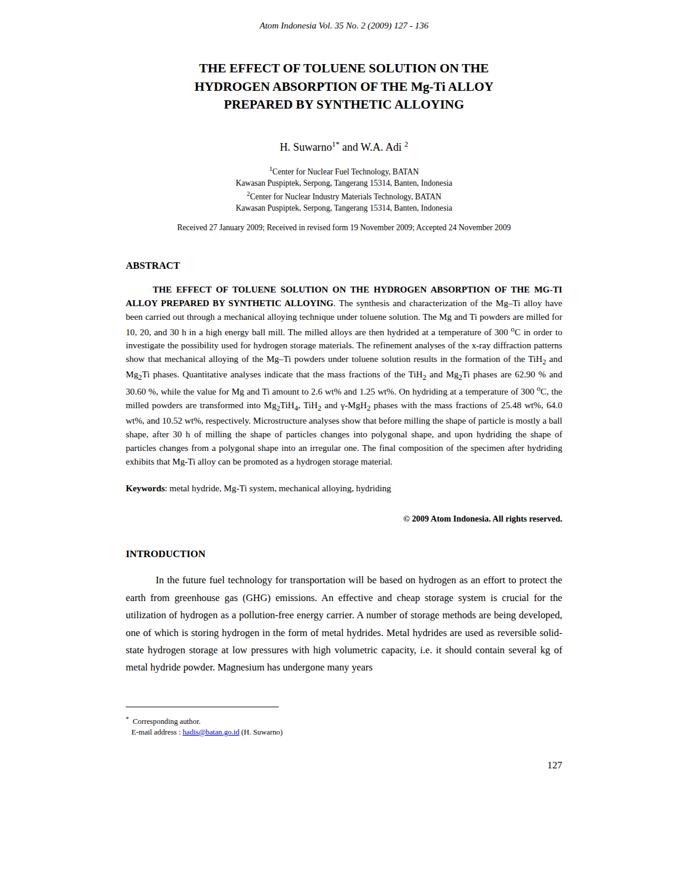Atom Indonesia Vol. 35 No. 2 (2009) 127 - 136
The Effect of Toluene Solution on the
Hydrogen Absorption of the Mg-Ti Alloy
Prepared by Synthetic Alloying
H. Suwarno1* and W.A. Adi 2
1Center for Nuclear Fuel Technology, BATAN
Kawasan Puspiptek, Serpong, Tangerang 15314, Banten, Indonesia
2Center for Nuclear Industry Materials Technology, BATAN
Kawasan Puspiptek, Serpong, Tangerang 15314, Banten, Indonesia
Received 27 January 2009; Received in revised form 19 November 2009; Accepted 24 November 2009
Abstract
The effect of toluene solution on the hydrogen absorption of the Mg-Ti alloy prepared by synthetic alloying. The synthesis and characterization of the Mg–Ti alloy have been carried out through a mechanical alloying technique under toluene solution. The Mg and Ti powders are milled for 10, 20, and 30 h in a high energy ball mill. The milled alloys are then hydrided at a temperature of 300 oC in order to investigate the possibility used for hydrogen storage materials. The refinement analyses of the x-ray diffraction patterns show that mechanical alloying of the Mg–Ti powders under toluene solution results in the formation of the TiH2 and Mg2Ti phases. Quantitative analyses indicate that the mass fractions of the TiH2 and Mg2Ti phases are 62.90 % and 30.60 %, while the value for Mg and Ti amount to 2.6 wt% and 1.25 wt%. On hydriding at a temperature of 300 oC, the milled powders are transformed into Mg2TiH4, TiH2 and γ-MgH2 phases with the mass fractions of 25.48 wt%, 64.0 wt%, and 10.52 wt%, respectively. Microstructure analyses show that before milling the shape of particle is mostly a ball shape, after 30 h of milling the shape of particles changes into polygonal shape, and upon hydriding the shape of particles changes from a polygonal shape into an irregular one. The final composition of the specimen after hydriding exhibits that Mg-Ti alloy can be promoted as a hydrogen storage material.
Keywords: metal hydride, Mg-Ti system, mechanical alloying, hydriding
© 2009 Atom Indonesia. All rights reserved.
Introduction
In the future fuel technology for transportation will be based on hydrogen as an effort to protect the earth from greenhouse gas (GHG) emissions. An effective and cheap storage system is crucial for the utilization of hydrogen as a pollution-free energy carrier. A number of storage methods are being developed, one of which is storing hydrogen in the form of metal hydrides. Metal hydrides are used as reversible solid-state hydrogen storage at low pressures with high volumetric capacity, i.e. it should contain several kg of metal hydride powder. Magnesium has undergone many years
* Corresponding author.
E-mail address : hadis@batan.go.id (H. Suwarno)
127